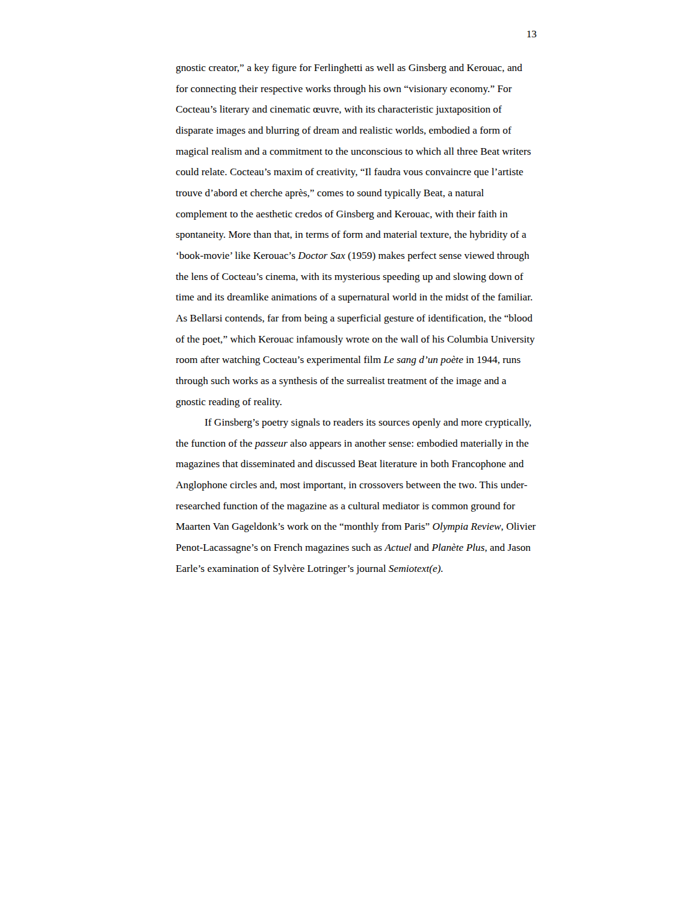13
gnostic creator,” a key figure for Ferlinghetti as well as Ginsberg and Kerouac, and for connecting their respective works through his own “visionary economy.” For Cocteau’s literary and cinematic œuvre, with its characteristic juxtaposition of disparate images and blurring of dream and realistic worlds, embodied a form of magical realism and a commitment to the unconscious to which all three Beat writers could relate. Cocteau’s maxim of creativity, “Il faudra vous convaincre que l’artiste trouve d’abord et cherche après,” comes to sound typically Beat, a natural complement to the aesthetic credos of Ginsberg and Kerouac, with their faith in spontaneity. More than that, in terms of form and material texture, the hybridity of a ‘book-movie’ like Kerouac’s Doctor Sax (1959) makes perfect sense viewed through the lens of Cocteau’s cinema, with its mysterious speeding up and slowing down of time and its dreamlike animations of a supernatural world in the midst of the familiar. As Bellarsi contends, far from being a superficial gesture of identification, the “blood of the poet,” which Kerouac infamously wrote on the wall of his Columbia University room after watching Cocteau’s experimental film Le sang d’un poète in 1944, runs through such works as a synthesis of the surrealist treatment of the image and a gnostic reading of reality.
If Ginsberg’s poetry signals to readers its sources openly and more cryptically, the function of the passeur also appears in another sense: embodied materially in the magazines that disseminated and discussed Beat literature in both Francophone and Anglophone circles and, most important, in crossovers between the two. This under-researched function of the magazine as a cultural mediator is common ground for Maarten Van Gageldonk’s work on the “monthly from Paris” Olympia Review, Olivier Penot-Lacassagne’s on French magazines such as Actuel and Planète Plus, and Jason Earle’s examination of Sylvère Lotringer’s journal Semiotext(e).